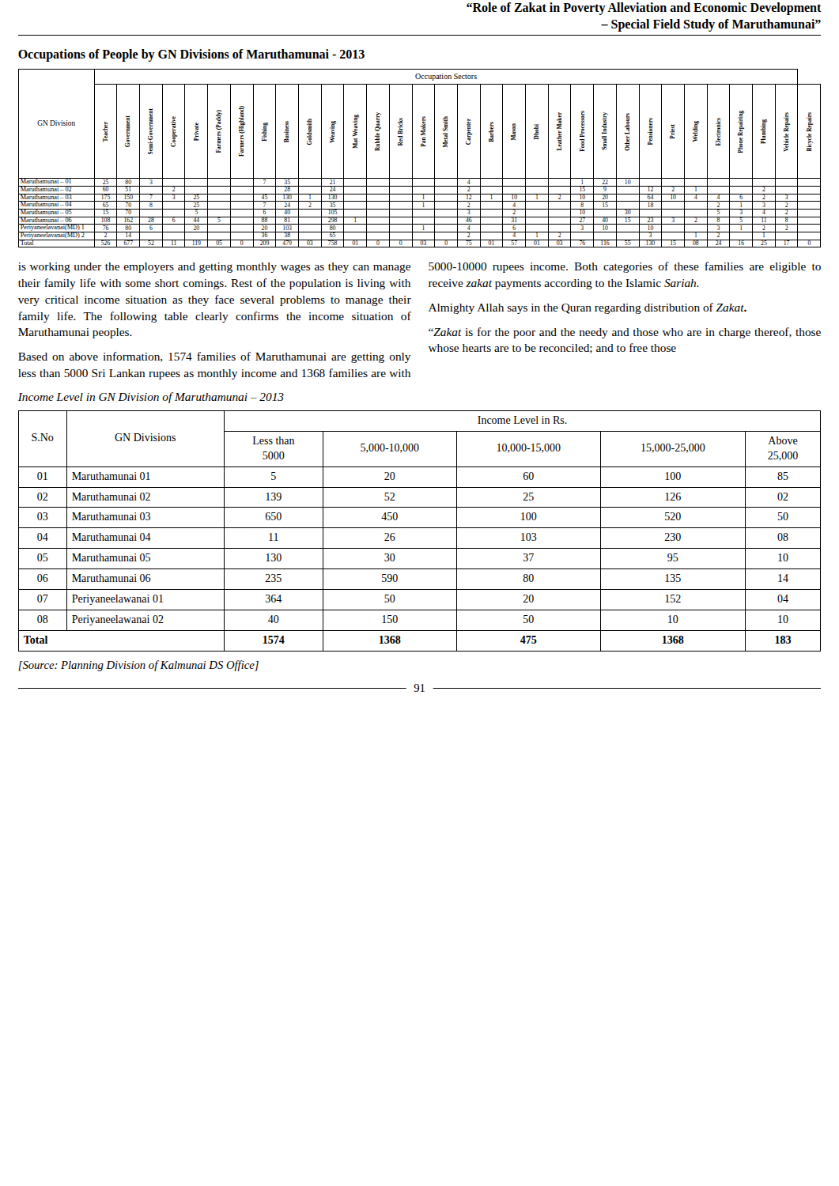“Role of Zakat in Poverty Alleviation and Economic Development
– Special Field Study of Maruthamunai”
Occupations of People by GN Divisions of Maruthamunai - 2013
| GN Division | Occupation Sectors |
| --- | --- |
| Teacher | Government | Semi-Government | Cooperative | Private | Farmers (Paddy) | Farmers (Highland) | Fishing | Business | Goldsmith | Weaving | Mat Weaving | Rubble Quarry | Red Bricks | Pan Makers | Metal Smith | Carpenter | Barbers | Mason | Dhobi | Leather Maker | Food Processors | Small Industry | Other Labours | Pensioners | Priest | Welding | Electronics | Phone Repairing | Plumbing | Vehicle Repairs | Bicycle Repairs |
| Maruthamunai – 01 | 25 | 80 | 3 | | | | | 7 | 35 | | 21 | | | | | | 4 | | | | | 1 | 22 | 10 | | | | | | | | |
| Maruthamunai – 02 | 60 | 51 | | 2 | | | | | 28 | | 24 | | | | | | 2 | | | | | 15 | 9 | | 12 | 2 | 1 | | | 2 | | |
| Maruthamunai – 03 | 175 | 150 | 7 | 3 | 25 | | | 45 | 130 | 1 | 130 | | | | 1 | | 12 | 1 | 10 | 1 | 2 | 10 | 20 | | 64 | 10 | 4 | 4 | 6 | 2 | 3 | |
| Maruthamunai – 04 | 65 | 70 | 8 | | 25 | | | 7 | 24 | 2 | 35 | | | | 1 | | 2 | | 4 | | | 8 | 15 | | 18 | | | 2 | 1 | 3 | 2 | |
| Maruthamunai – 05 | 15 | 70 | | | 5 | | | 6 | 40 | | 105 | | | | | | 3 | | 2 | | | 10 | | 30 | | | | 5 | 3 | 4 | 2 | |
| Maruthamunai – 06 | 108 | 162 | 28 | 6 | 44 | 5 | | 88 | 81 | | 298 | 1 | | | | | 46 | | 31 | | | 27 | 40 | 15 | 23 | 3 | 2 | 8 | 5 | 11 | 8 | |
| Periyaneelavanai(MD) 1 | 76 | 80 | 6 | | 20 | | | 20 | 103 | | 80 | | | | 1 | | 4 | | 6 | | | 3 | 10 | | 10 | | | 3 | 1 | 2 | 2 | |
| Periyaneelavanai(MD) 2 | 2 | 14 | | | | | | 36 | 38 | | 65 | | | | | | 2 | | 4 | 1 | 2 | | | | 3 | | 1 | 2 | | 1 | | |
| Total | 526 | 677 | 52 | 11 | 119 | 05 | 0 | 209 | 479 | 03 | 758 | 01 | 0 | 0 | 03 | 0 | 75 | 01 | 57 | 01 | 03 | 76 | 116 | 55 | 130 | 15 | 08 | 24 | 16 | 25 | 17 | 0 |
is working under the employers and getting monthly wages as they can manage their family life with some short comings. Rest of the population is living with very critical income situation as they face several problems to manage their family life. The following table clearly confirms the income situation of Maruthamunai peoples.
Based on above information, 1574 families of Maruthamunai are getting only less than 5000 Sri Lankan rupees as monthly income and 1368 families are with 5000-10000 rupees income. Both categories of these families are eligible to receive zakat payments according to the Islamic Sariah.
Almighty Allah says in the Quran regarding distribution of Zakat.
“Zakat is for the poor and the needy and those who are in charge thereof, those whose hearts are to be reconciled; and to free those
Income Level in GN Division of Maruthamunai – 2013
| S.No | GN Divisions | Income Level in Rs. |
| --- | --- | --- |
| Less than 5000 | 5,000-10,000 | 10,000-15,000 | 15,000-25,000 | Above 25,000 |
| 01 | Maruthamunai 01 | 5 | 20 | 60 | 100 | 85 |
| 02 | Maruthamunai 02 | 139 | 52 | 25 | 126 | 02 |
| 03 | Maruthamunai 03 | 650 | 450 | 100 | 520 | 50 |
| 04 | Maruthamunai 04 | 11 | 26 | 103 | 230 | 08 |
| 05 | Maruthamunai 05 | 130 | 30 | 37 | 95 | 10 |
| 06 | Maruthamunai 06 | 235 | 590 | 80 | 135 | 14 |
| 07 | Periyaneelawanai 01 | 364 | 50 | 20 | 152 | 04 |
| 08 | Periyaneelawanai 02 | 40 | 150 | 50 | 10 | 10 |
| Total | 1574 | 1368 | 475 | 1368 | 183 |
[Source: Planning Division of Kalmunai DS Office]
91